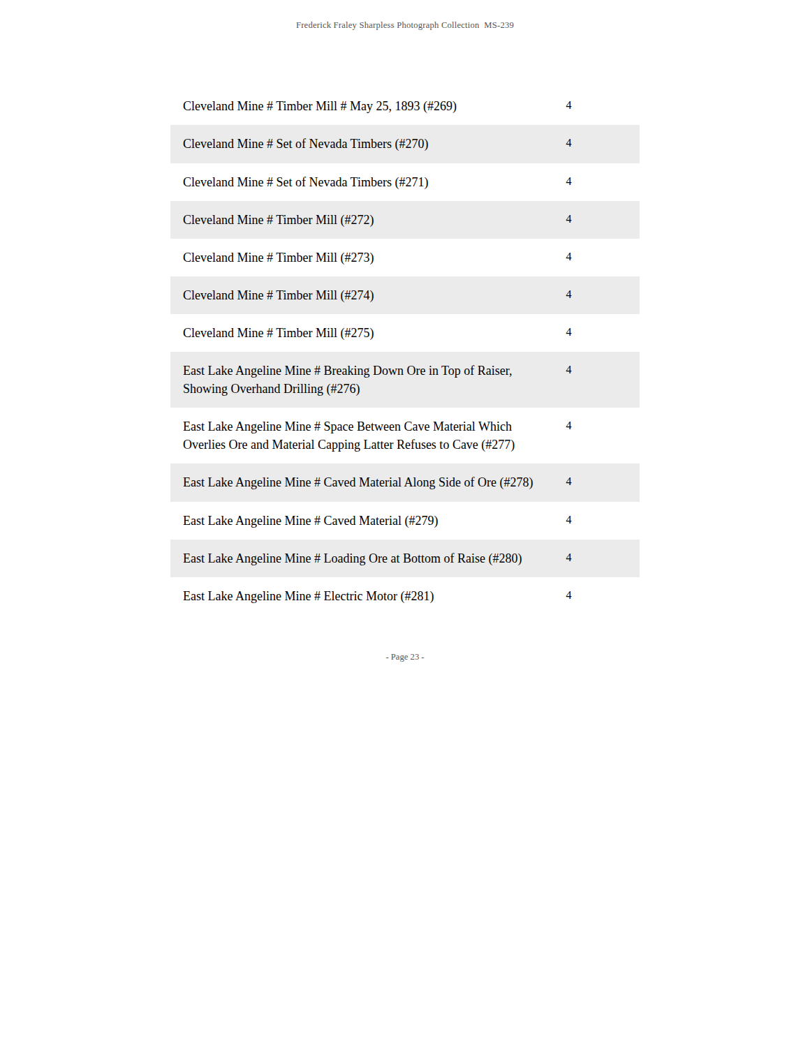Frederick Fraley Sharpless Photograph Collection MS-239
| Cleveland Mine # Timber Mill # May 25, 1893 (#269) | 4 |
| Cleveland Mine # Set of Nevada Timbers (#270) | 4 |
| Cleveland Mine # Set of Nevada Timbers (#271) | 4 |
| Cleveland Mine # Timber Mill (#272) | 4 |
| Cleveland Mine # Timber Mill (#273) | 4 |
| Cleveland Mine # Timber Mill (#274) | 4 |
| Cleveland Mine # Timber Mill (#275) | 4 |
| East Lake Angeline Mine # Breaking Down Ore in Top of Raiser, Showing Overhand Drilling (#276) | 4 |
| East Lake Angeline Mine # Space Between Cave Material Which Overlies Ore and Material Capping Latter Refuses to Cave (#277) | 4 |
| East Lake Angeline Mine # Caved Material Along Side of Ore (#278) | 4 |
| East Lake Angeline Mine # Caved Material (#279) | 4 |
| East Lake Angeline Mine # Loading Ore at Bottom of Raise (#280) | 4 |
| East Lake Angeline Mine # Electric Motor (#281) | 4 |
- Page 23 -